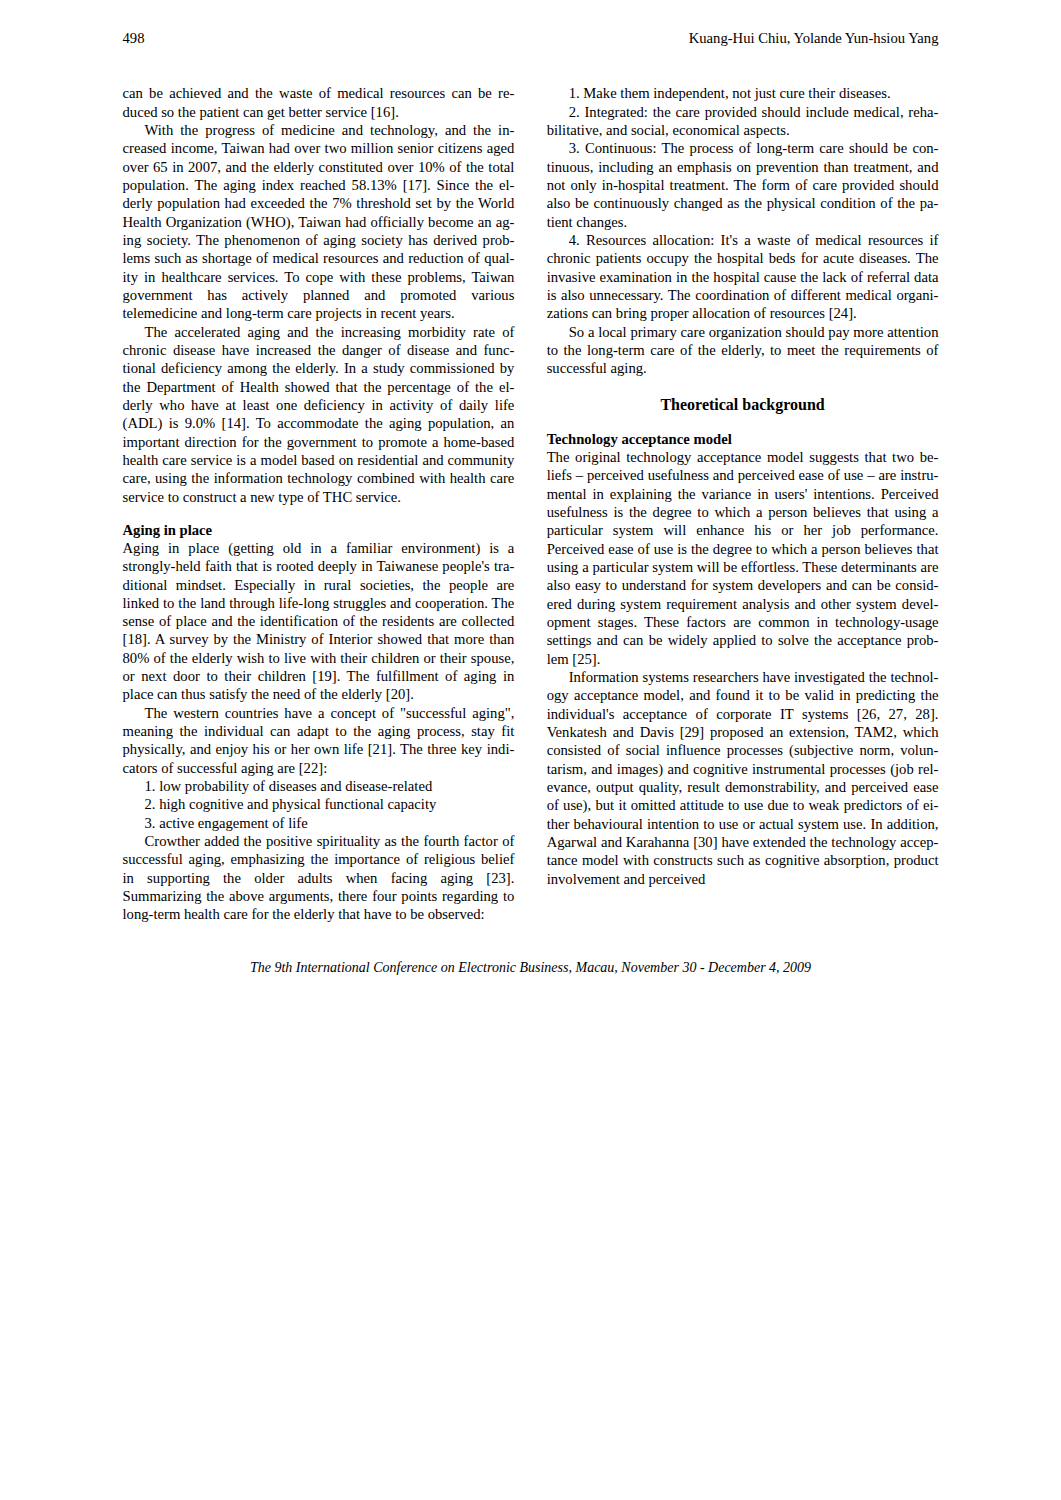498 Kuang-Hui Chiu, Yolande Yun-hsiou Yang
can be achieved and the waste of medical resources can be reduced so the patient can get better service [16].
With the progress of medicine and technology, and the increased income, Taiwan had over two million senior citizens aged over 65 in 2007, and the elderly constituted over 10% of the total population. The aging index reached 58.13% [17]. Since the elderly population had exceeded the 7% threshold set by the World Health Organization (WHO), Taiwan had officially become an aging society. The phenomenon of aging society has derived problems such as shortage of medical resources and reduction of quality in healthcare services. To cope with these problems, Taiwan government has actively planned and promoted various telemedicine and long-term care projects in recent years.
The accelerated aging and the increasing morbidity rate of chronic disease have increased the danger of disease and functional deficiency among the elderly. In a study commissioned by the Department of Health showed that the percentage of the elderly who have at least one deficiency in activity of daily life (ADL) is 9.0% [14]. To accommodate the aging population, an important direction for the government to promote a home-based health care service is a model based on residential and community care, using the information technology combined with health care service to construct a new type of THC service.
Aging in place
Aging in place (getting old in a familiar environment) is a strongly-held faith that is rooted deeply in Taiwanese people's traditional mindset. Especially in rural societies, the people are linked to the land through life-long struggles and cooperation. The sense of place and the identification of the residents are collected [18]. A survey by the Ministry of Interior showed that more than 80% of the elderly wish to live with their children or their spouse, or next door to their children [19]. The fulfillment of aging in place can thus satisfy the need of the elderly [20].
The western countries have a concept of "successful aging", meaning the individual can adapt to the aging process, stay fit physically, and enjoy his or her own life [21]. The three key indicators of successful aging are [22]:
1. low probability of diseases and disease-related
2. high cognitive and physical functional capacity
3. active engagement of life
Crowther added the positive spirituality as the fourth factor of successful aging, emphasizing the importance of religious belief in supporting the older adults when facing aging [23]. Summarizing the above arguments, there four points regarding to long-term health care for the elderly that have to be observed:
1. Make them independent, not just cure their diseases.
2. Integrated: the care provided should include medical, rehabilitative, and social, economical aspects.
3. Continuous: The process of long-term care should be continuous, including an emphasis on prevention than treatment, and not only in-hospital treatment. The form of care provided should also be continuously changed as the physical condition of the patient changes.
4. Resources allocation: It's a waste of medical resources if chronic patients occupy the hospital beds for acute diseases. The invasive examination in the hospital cause the lack of referral data is also unnecessary. The coordination of different medical organizations can bring proper allocation of resources [24].
So a local primary care organization should pay more attention to the long-term care of the elderly, to meet the requirements of successful aging.
Theoretical background
Technology acceptance model
The original technology acceptance model suggests that two beliefs – perceived usefulness and perceived ease of use – are instrumental in explaining the variance in users' intentions. Perceived usefulness is the degree to which a person believes that using a particular system will enhance his or her job performance. Perceived ease of use is the degree to which a person believes that using a particular system will be effortless. These determinants are also easy to understand for system developers and can be considered during system requirement analysis and other system development stages. These factors are common in technology-usage settings and can be widely applied to solve the acceptance problem [25].
Information systems researchers have investigated the technology acceptance model, and found it to be valid in predicting the individual's acceptance of corporate IT systems [26, 27, 28]. Venkatesh and Davis [29] proposed an extension, TAM2, which consisted of social influence processes (subjective norm, voluntarism, and images) and cognitive instrumental processes (job relevance, output quality, result demonstrability, and perceived ease of use), but it omitted attitude to use due to weak predictors of either behavioural intention to use or actual system use. In addition, Agarwal and Karahanna [30] have extended the technology acceptance model with constructs such as cognitive absorption, product involvement and perceived
The 9th International Conference on Electronic Business, Macau, November 30 - December 4, 2009